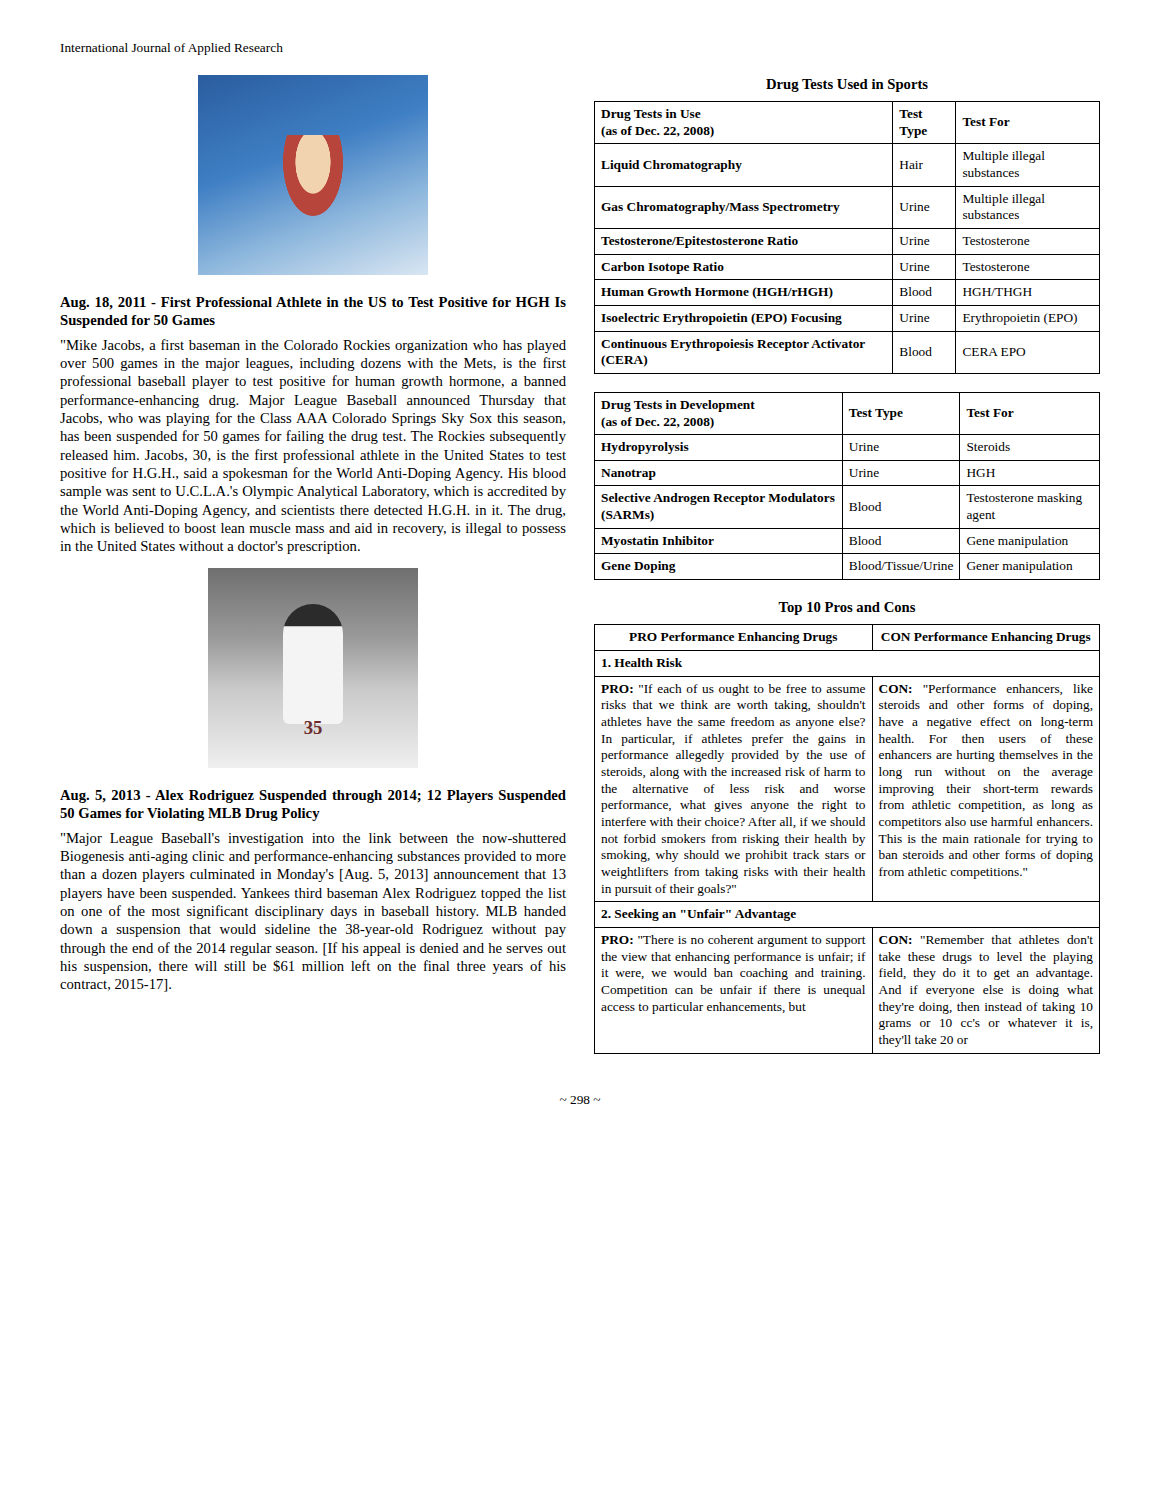International Journal of Applied Research
Aug. 18, 2011 - First Professional Athlete in the US to Test Positive for HGH Is Suspended for 50 Games
"Mike Jacobs, a first baseman in the Colorado Rockies organization who has played over 500 games in the major leagues, including dozens with the Mets, is the first professional baseball player to test positive for human growth hormone, a banned performance-enhancing drug. Major League Baseball announced Thursday that Jacobs, who was playing for the Class AAA Colorado Springs Sky Sox this season, has been suspended for 50 games for failing the drug test. The Rockies subsequently released him. Jacobs, 30, is the first professional athlete in the United States to test positive for H.G.H., said a spokesman for the World Anti-Doping Agency. His blood sample was sent to U.C.L.A.'s Olympic Analytical Laboratory, which is accredited by the World Anti-Doping Agency, and scientists there detected H.G.H. in it. The drug, which is believed to boost lean muscle mass and aid in recovery, is illegal to possess in the United States without a doctor's prescription.
Aug. 5, 2013 - Alex Rodriguez Suspended through 2014; 12 Players Suspended 50 Games for Violating MLB Drug Policy
"Major League Baseball's investigation into the link between the now-shuttered Biogenesis anti-aging clinic and performance-enhancing substances provided to more than a dozen players culminated in Monday's [Aug. 5, 2013] announcement that 13 players have been suspended. Yankees third baseman Alex Rodriguez topped the list on one of the most significant disciplinary days in baseball history. MLB handed down a suspension that would sideline the 38-year-old Rodriguez without pay through the end of the 2014 regular season. [If his appeal is denied and he serves out his suspension, there will still be $61 million left on the final three years of his contract, 2015-17].
Drug Tests Used in Sports
| Drug Tests in Use (as of Dec. 22, 2008) | Test Type | Test For |
| --- | --- | --- |
| Liquid Chromatography | Hair | Multiple illegal substances |
| Gas Chromatography/Mass Spectrometry | Urine | Multiple illegal substances |
| Testosterone/Epitestosterone Ratio | Urine | Testosterone |
| Carbon Isotope Ratio | Urine | Testosterone |
| Human Growth Hormone (HGH/rHGH) | Blood | HGH/THGH |
| Isoelectric Erythropoietin (EPO) Focusing | Urine | Erythropoietin (EPO) |
| Continuous Erythropoiesis Receptor Activator (CERA) | Blood | CERA EPO |
| Drug Tests in Development (as of Dec. 22, 2008) | Test Type | Test For |
| --- | --- | --- |
| Hydropyrolysis | Urine | Steroids |
| Nanotrap | Urine | HGH |
| Selective Androgen Receptor Modulators (SARMs) | Blood | Testosterone masking agent |
| Myostatin Inhibitor | Blood | Gene manipulation |
| Gene Doping | Blood/Tissue/Urine | Gener manipulation |
Top 10 Pros and Cons
| PRO Performance Enhancing Drugs | CON Performance Enhancing Drugs |
| --- | --- |
| 1. Health Risk |
| PRO: "If each of us ought to be free to assume risks that we think are worth taking, shouldn't athletes have the same freedom as anyone else? In particular, if athletes prefer the gains in performance allegedly provided by the use of steroids, along with the increased risk of harm to the alternative of less risk and worse performance, what gives anyone the right to interfere with their choice? After all, if we should not forbid smokers from risking their health by smoking, why should we prohibit track stars or weightlifters from taking risks with their health in pursuit of their goals?" | CON: "Performance enhancers, like steroids and other forms of doping, have a negative effect on long-term health. For then users of these enhancers are hurting themselves in the long run without on the average improving their short-term rewards from athletic competition, as long as competitors also use harmful enhancers. This is the main rationale for trying to ban steroids and other forms of doping from athletic competitions." |
| 2. Seeking an "Unfair" Advantage |
| PRO: "There is no coherent argument to support the view that enhancing performance is unfair; if it were, we would ban coaching and training. Competition can be unfair if there is unequal access to particular enhancements, but | CON: "Remember that athletes don't take these drugs to level the playing field, they do it to get an advantage. And if everyone else is doing what they're doing, then instead of taking 10 grams or 10 cc's or whatever it is, they'll take 20 or |
~ 298 ~